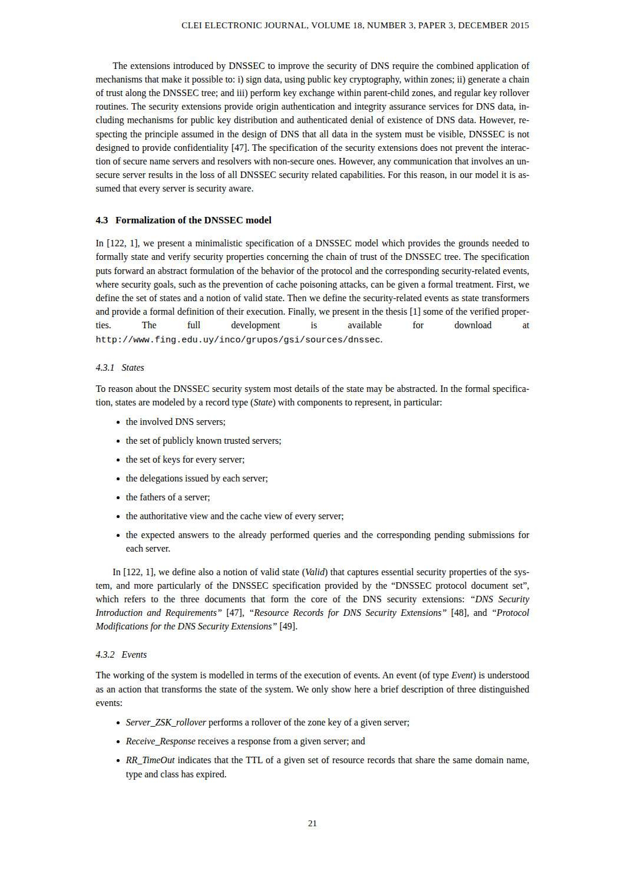CLEI ELECTRONIC JOURNAL, VOLUME 18, NUMBER 3, PAPER 3, DECEMBER 2015
The extensions introduced by DNSSEC to improve the security of DNS require the combined application of mechanisms that make it possible to: i) sign data, using public key cryptography, within zones; ii) generate a chain of trust along the DNSSEC tree; and iii) perform key exchange within parent-child zones, and regular key rollover routines. The security extensions provide origin authentication and integrity assurance services for DNS data, including mechanisms for public key distribution and authenticated denial of existence of DNS data. However, respecting the principle assumed in the design of DNS that all data in the system must be visible, DNSSEC is not designed to provide confidentiality [47]. The specification of the security extensions does not prevent the interaction of secure name servers and resolvers with non-secure ones. However, any communication that involves an unsecure server results in the loss of all DNSSEC security related capabilities. For this reason, in our model it is assumed that every server is security aware.
4.3 Formalization of the DNSSEC model
In [122, 1], we present a minimalistic specification of a DNSSEC model which provides the grounds needed to formally state and verify security properties concerning the chain of trust of the DNSSEC tree. The specification puts forward an abstract formulation of the behavior of the protocol and the corresponding security-related events, where security goals, such as the prevention of cache poisoning attacks, can be given a formal treatment. First, we define the set of states and a notion of valid state. Then we define the security-related events as state transformers and provide a formal definition of their execution. Finally, we present in the thesis [1] some of the verified properties. The full development is available for download at http://www.fing.edu.uy/inco/grupos/gsi/sources/dnssec.
4.3.1 States
To reason about the DNSSEC security system most details of the state may be abstracted. In the formal specification, states are modeled by a record type (State) with components to represent, in particular:
the involved DNS servers;
the set of publicly known trusted servers;
the set of keys for every server;
the delegations issued by each server;
the fathers of a server;
the authoritative view and the cache view of every server;
the expected answers to the already performed queries and the corresponding pending submissions for each server.
In [122, 1], we define also a notion of valid state (Valid) that captures essential security properties of the system, and more particularly of the DNSSEC specification provided by the “DNSSEC protocol document set”, which refers to the three documents that form the core of the DNS security extensions: “DNS Security Introduction and Requirements” [47], “Resource Records for DNS Security Extensions” [48], and “Protocol Modifications for the DNS Security Extensions” [49].
4.3.2 Events
The working of the system is modelled in terms of the execution of events. An event (of type Event) is understood as an action that transforms the state of the system. We only show here a brief description of three distinguished events:
Server_ZSK_rollover performs a rollover of the zone key of a given server;
Receive_Response receives a response from a given server; and
RR_TimeOut indicates that the TTL of a given set of resource records that share the same domain name, type and class has expired.
21